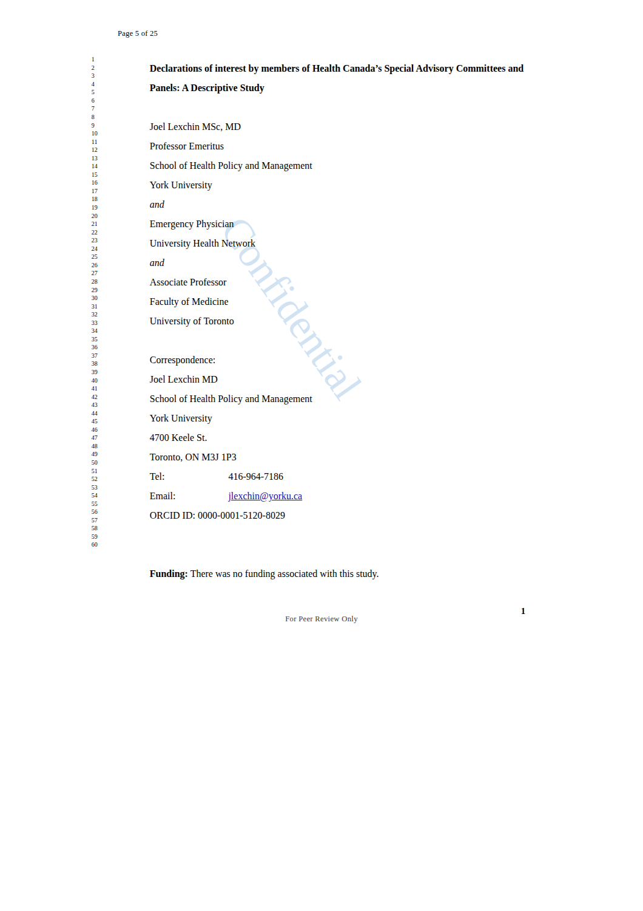Page 5 of 25
12345678910 11121314151617181920 21222324252627282930 31323334353637383940 41424344454647484950 51525354555657585960
Confidential
Declarations of interest by members of Health Canada’s Special Advisory Committees and Panels: A Descriptive Study
Joel Lexchin MSc, MD
Professor Emeritus
School of Health Policy and Management
York University
and
Emergency Physician
University Health Network
and
Associate Professor
Faculty of Medicine
University of Toronto
Correspondence:
Joel Lexchin MD
School of Health Policy and Management
York University
4700 Keele St.
Toronto, ON M3J 1P3
Tel: 416-964-7186
Email: jlexchin@yorku.ca
ORCID ID: 0000-0001-5120-8029
Funding: There was no funding associated with this study.
For Peer Review Only
1